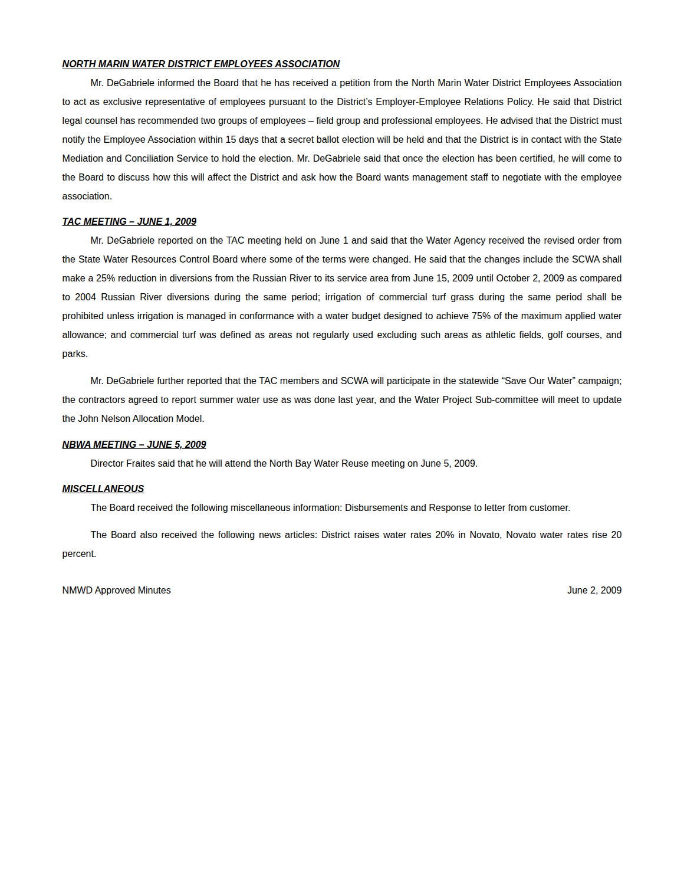NORTH MARIN WATER DISTRICT EMPLOYEES ASSOCIATION
Mr. DeGabriele informed the Board that he has received a petition from the North Marin Water District Employees Association to act as exclusive representative of employees pursuant to the District’s Employer-Employee Relations Policy. He said that District legal counsel has recommended two groups of employees – field group and professional employees. He advised that the District must notify the Employee Association within 15 days that a secret ballot election will be held and that the District is in contact with the State Mediation and Conciliation Service to hold the election. Mr. DeGabriele said that once the election has been certified, he will come to the Board to discuss how this will affect the District and ask how the Board wants management staff to negotiate with the employee association.
TAC MEETING – JUNE 1, 2009
Mr. DeGabriele reported on the TAC meeting held on June 1 and said that the Water Agency received the revised order from the State Water Resources Control Board where some of the terms were changed. He said that the changes include the SCWA shall make a 25% reduction in diversions from the Russian River to its service area from June 15, 2009 until October 2, 2009 as compared to 2004 Russian River diversions during the same period; irrigation of commercial turf grass during the same period shall be prohibited unless irrigation is managed in conformance with a water budget designed to achieve 75% of the maximum applied water allowance; and commercial turf was defined as areas not regularly used excluding such areas as athletic fields, golf courses, and parks.
Mr. DeGabriele further reported that the TAC members and SCWA will participate in the statewide “Save Our Water” campaign; the contractors agreed to report summer water use as was done last year, and the Water Project Sub-committee will meet to update the John Nelson Allocation Model.
NBWA MEETING – JUNE 5, 2009
Director Fraites said that he will attend the North Bay Water Reuse meeting on June 5, 2009.
MISCELLANEOUS
The Board received the following miscellaneous information: Disbursements and Response to letter from customer.
The Board also received the following news articles: District raises water rates 20% in Novato, Novato water rates rise 20 percent.
NMWD Approved Minutes June 2, 2009